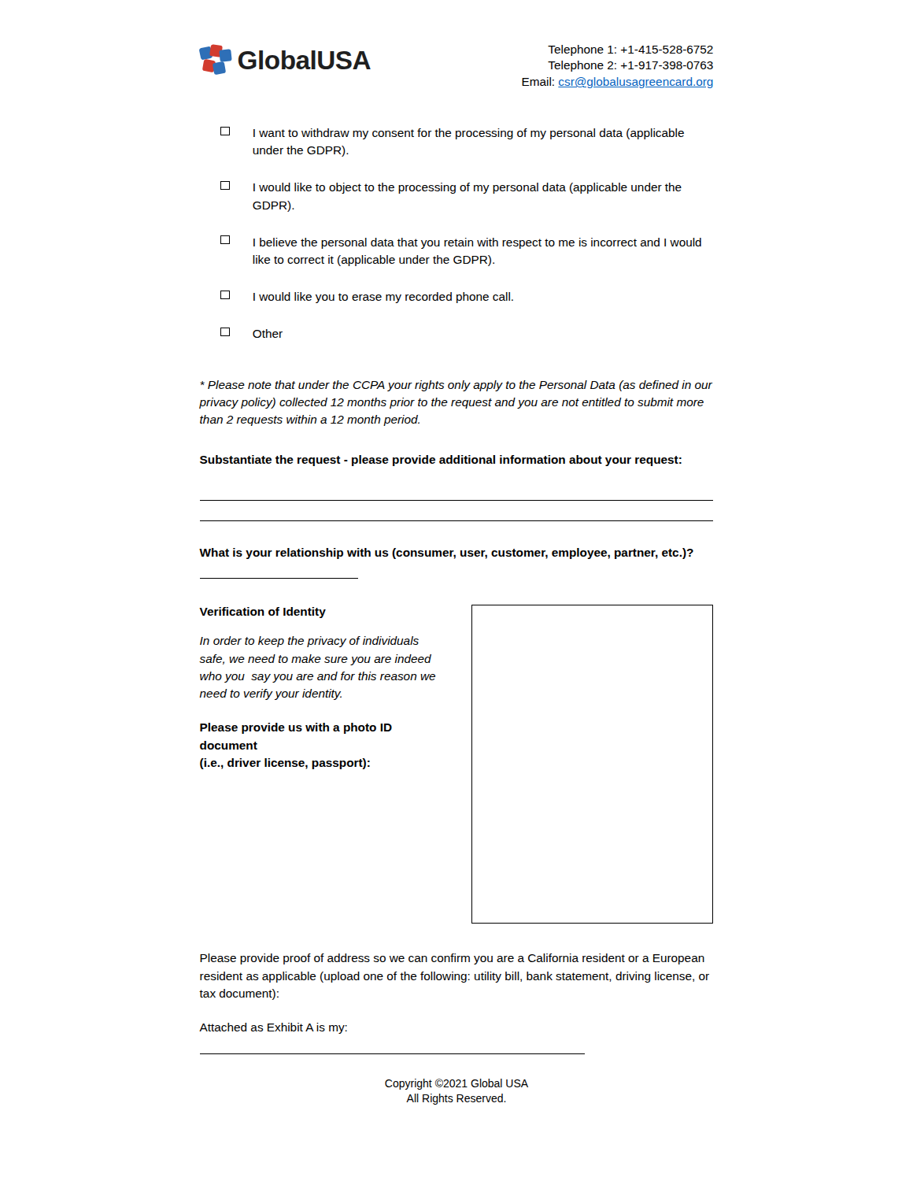GlobalUSA
Telephone 1: +1-415-528-6752
Telephone 2: +1-917-398-0763
Email: csr@globalusagreencard.org
I want to withdraw my consent for the processing of my personal data (applicable under the GDPR).
I would like to object to the processing of my personal data (applicable under the GDPR).
I believe the personal data that you retain with respect to me is incorrect and I would like to correct it (applicable under the GDPR).
I would like you to erase my recorded phone call.
Other
* Please note that under the CCPA your rights only apply to the Personal Data (as defined in our privacy policy) collected 12 months prior to the request and you are not entitled to submit more than 2 requests within a 12 month period.
Substantiate the request - please provide additional information about your request:
What is your relationship with us (consumer, user, customer, employee, partner, etc.)?
Verification of Identity
In order to keep the privacy of individuals safe, we need to make sure you are indeed who you say you are and for this reason we need to verify your identity.
Please provide us with a photo ID document
(i.e., driver license, passport):
Please provide proof of address so we can confirm you are a California resident or a European resident as applicable (upload one of the following: utility bill, bank statement, driving license, or tax document):
Attached as Exhibit A is my:
Copyright ©2021 Global USA
All Rights Reserved.